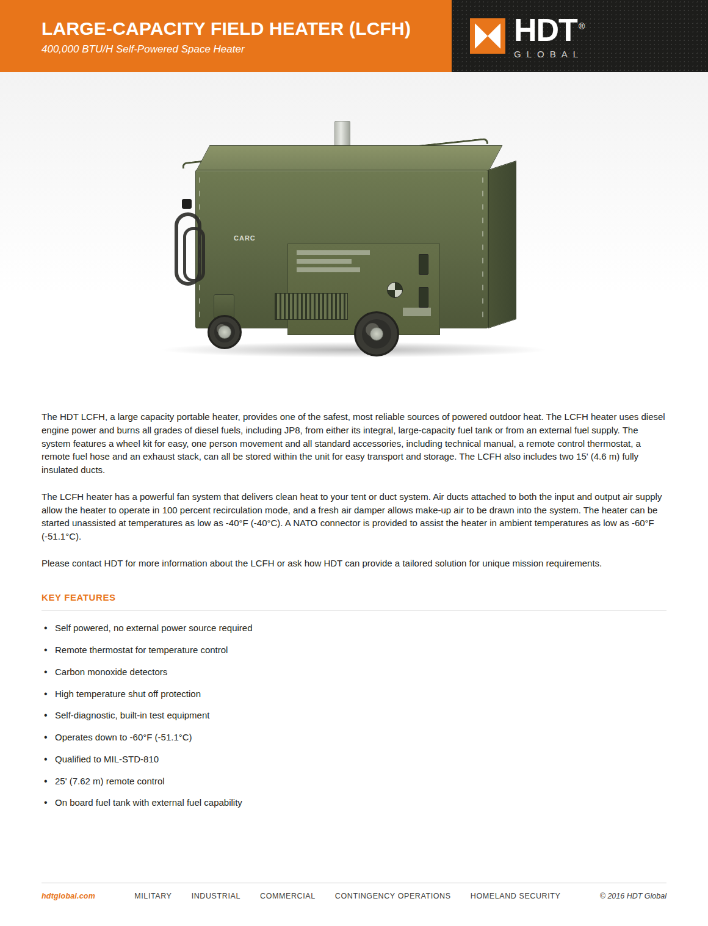Large-Capacity Field Heater (LCFH)
400,000 BTU/H Self-Powered Space Heater
HDT®
GLOBAL
CARC
The HDT LCFH, a large capacity portable heater, provides one of the safest, most reliable sources of powered outdoor heat. The LCFH heater uses diesel engine power and burns all grades of diesel fuels, including JP8, from either its integral, large-capacity fuel tank or from an external fuel supply. The system features a wheel kit for easy, one person movement and all standard accessories, including technical manual, a remote control thermostat, a remote fuel hose and an exhaust stack, can all be stored within the unit for easy transport and storage. The LCFH also includes two 15' (4.6 m) fully insulated ducts.
The LCFH heater has a powerful fan system that delivers clean heat to your tent or duct system. Air ducts attached to both the input and output air supply allow the heater to operate in 100 percent recirculation mode, and a fresh air damper allows make-up air to be drawn into the system. The heater can be started unassisted at temperatures as low as -40°F (-40°C). A NATO connector is provided to assist the heater in ambient temperatures as low as -60°F (-51.1°C).
Please contact HDT for more information about the LCFH or ask how HDT can provide a tailored solution for unique mission requirements.
Key Features
Self powered, no external power source required
Remote thermostat for temperature control
Carbon monoxide detectors
High temperature shut off protection
Self-diagnostic, built-in test equipment
Operates down to -60°F (-51.1°C)
Qualified to MIL-STD-810
25' (7.62 m) remote control
On board fuel tank with external fuel capability
hdtglobal.com
MILITARY INDUSTRIAL COMMERCIAL CONTINGENCY OPERATIONS HOMELAND SECURITY
© 2016 HDT Global